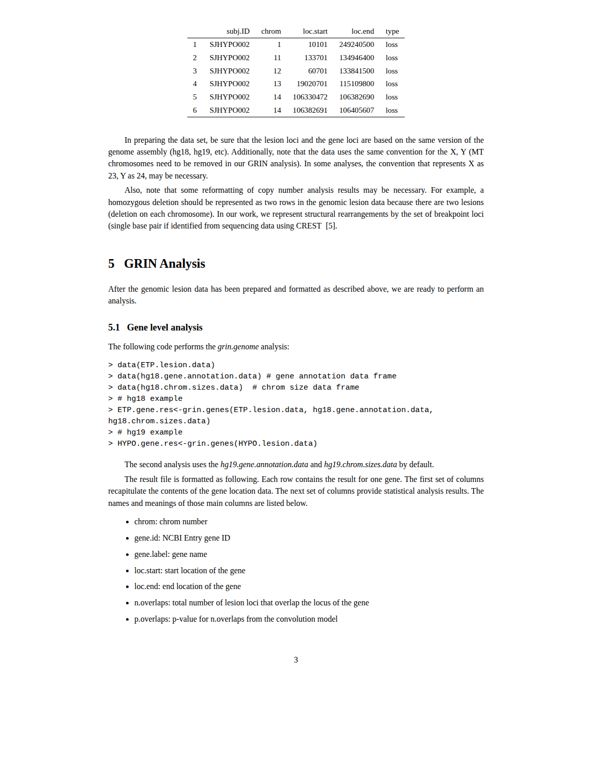| | subj.ID | chrom | loc.start | loc.end | type |
| --- | --- | --- | --- | --- | --- |
| 1 | SJHYPO002 | 1 | 10101 | 249240500 | loss |
| 2 | SJHYPO002 | 11 | 133701 | 134946400 | loss |
| 3 | SJHYPO002 | 12 | 60701 | 133841500 | loss |
| 4 | SJHYPO002 | 13 | 19020701 | 115109800 | loss |
| 5 | SJHYPO002 | 14 | 106330472 | 106382690 | loss |
| 6 | SJHYPO002 | 14 | 106382691 | 106405607 | loss |
In preparing the data set, be sure that the lesion loci and the gene loci are based on the same version of the genome assembly (hg18, hg19, etc). Additionally, note that the data uses the same convention for the X, Y (MT chromosomes need to be removed in our GRIN analysis). In some analyses, the convention that represents X as 23, Y as 24, may be necessary.
Also, note that some reformatting of copy number analysis results may be necessary. For example, a homozygous deletion should be represented as two rows in the genomic lesion data because there are two lesions (deletion on each chromosome). In our work, we represent structural rearrangements by the set of breakpoint loci (single base pair if identified from sequencing data using CREST [5].
5 GRIN Analysis
After the genomic lesion data has been prepared and formatted as described above, we are ready to perform an analysis.
5.1 Gene level analysis
The following code performs the grin.genome analysis:
> data(ETP.lesion.data)
> data(hg18.gene.annotation.data) # gene annotation data frame
> data(hg18.chrom.sizes.data)  # chrom size data frame
> # hg18 example
> ETP.gene.res<-grin.genes(ETP.lesion.data, hg18.gene.annotation.data, hg18.chrom.sizes.data)
> # hg19 example
> HYPO.gene.res<-grin.genes(HYPO.lesion.data)
The second analysis uses the hg19.gene.annotation.data and hg19.chrom.sizes.data by default.
The result file is formatted as following. Each row contains the result for one gene. The first set of columns recapitulate the contents of the gene location data. The next set of columns provide statistical analysis results. The names and meanings of those main columns are listed below.
chrom: chrom number
gene.id: NCBI Entry gene ID
gene.label: gene name
loc.start: start location of the gene
loc.end: end location of the gene
n.overlaps: total number of lesion loci that overlap the locus of the gene
p.overlaps: p-value for n.overlaps from the convolution model
3